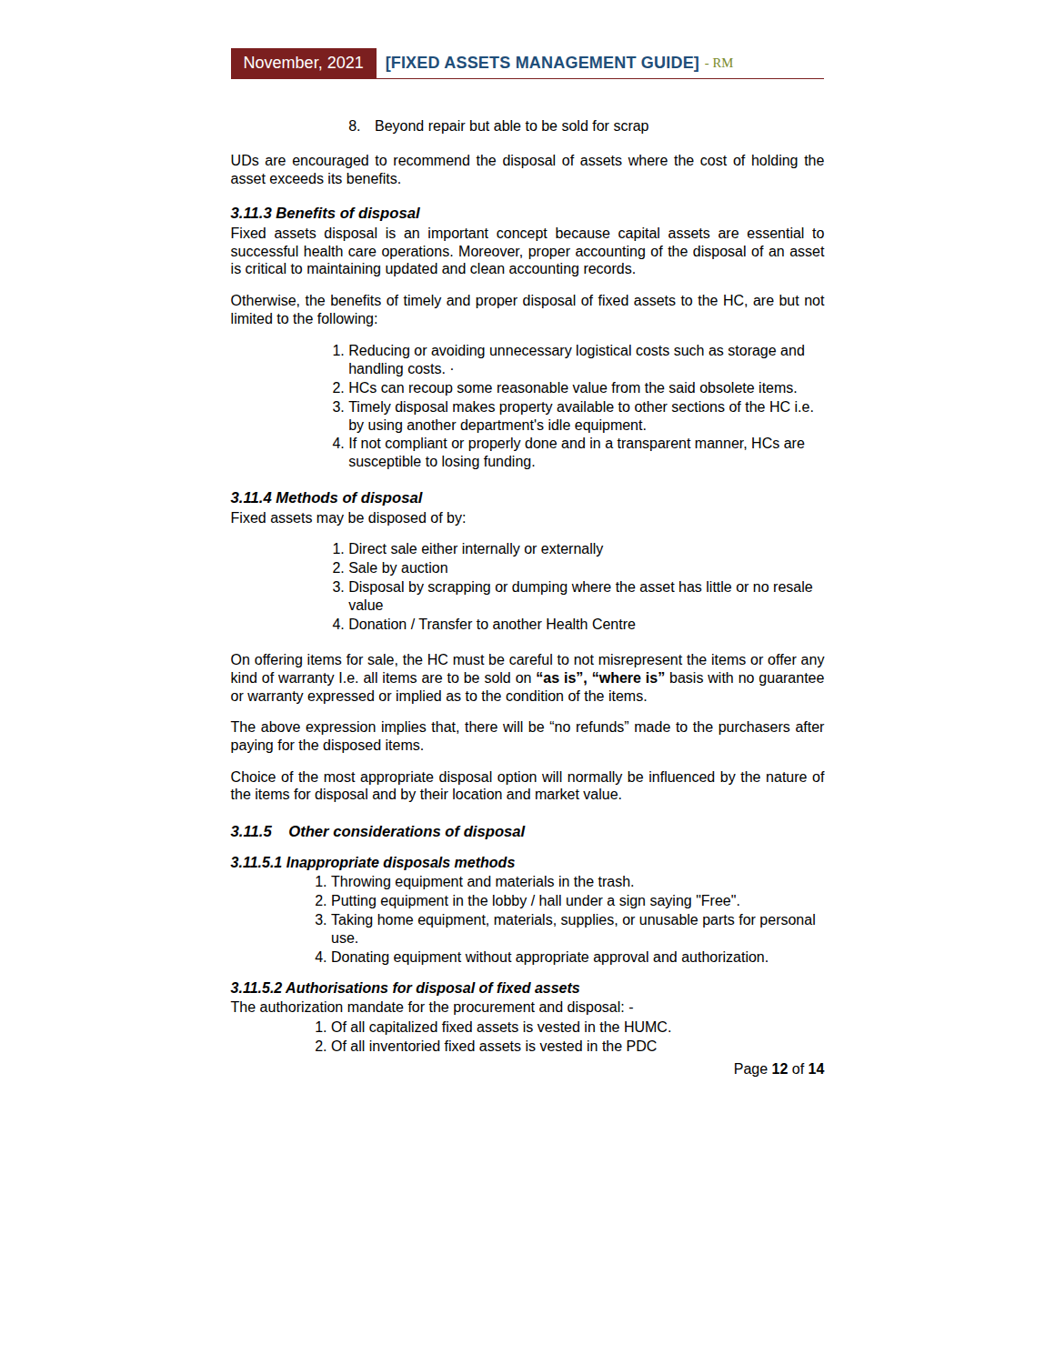November, 2021
[FIXED ASSETS MANAGEMENT GUIDE]- RM
8. Beyond repair but able to be sold for scrap
UDs are encouraged to recommend the disposal of assets where the cost of holding the asset exceeds its benefits.
3.11.3 Benefits of disposal
Fixed assets disposal is an important concept because capital assets are essential to successful health care operations. Moreover, proper accounting of the disposal of an asset is critical to maintaining updated and clean accounting records.
Otherwise, the benefits of timely and proper disposal of fixed assets to the HC, are but not limited to the following:
Reducing or avoiding unnecessary logistical costs such as storage and handling costs. ·
HCs can recoup some reasonable value from the said obsolete items.
Timely disposal makes property available to other sections of the HC i.e. by using another department's idle equipment.
If not compliant or properly done and in a transparent manner, HCs are susceptible to losing funding.
3.11.4 Methods of disposal
Fixed assets may be disposed of by:
Direct sale either internally or externally
Sale by auction
Disposal by scrapping or dumping where the asset has little or no resale value
Donation / Transfer to another Health Centre
On offering items for sale, the HC must be careful to not misrepresent the items or offer any kind of warranty I.e. all items are to be sold on “as is”, “where is” basis with no guarantee or warranty expressed or implied as to the condition of the items.
The above expression implies that, there will be “no refunds” made to the purchasers after paying for the disposed items.
Choice of the most appropriate disposal option will normally be influenced by the nature of the items for disposal and by their location and market value.
3.11.5 Other considerations of disposal
3.11.5.1 Inappropriate disposals methods
Throwing equipment and materials in the trash.
Putting equipment in the lobby / hall under a sign saying "Free".
Taking home equipment, materials, supplies, or unusable parts for personal use.
Donating equipment without appropriate approval and authorization.
3.11.5.2 Authorisations for disposal of fixed assets
The authorization mandate for the procurement and disposal: -
Of all capitalized fixed assets is vested in the HUMC.
Of all inventoried fixed assets is vested in the PDC
Page 12 of 14